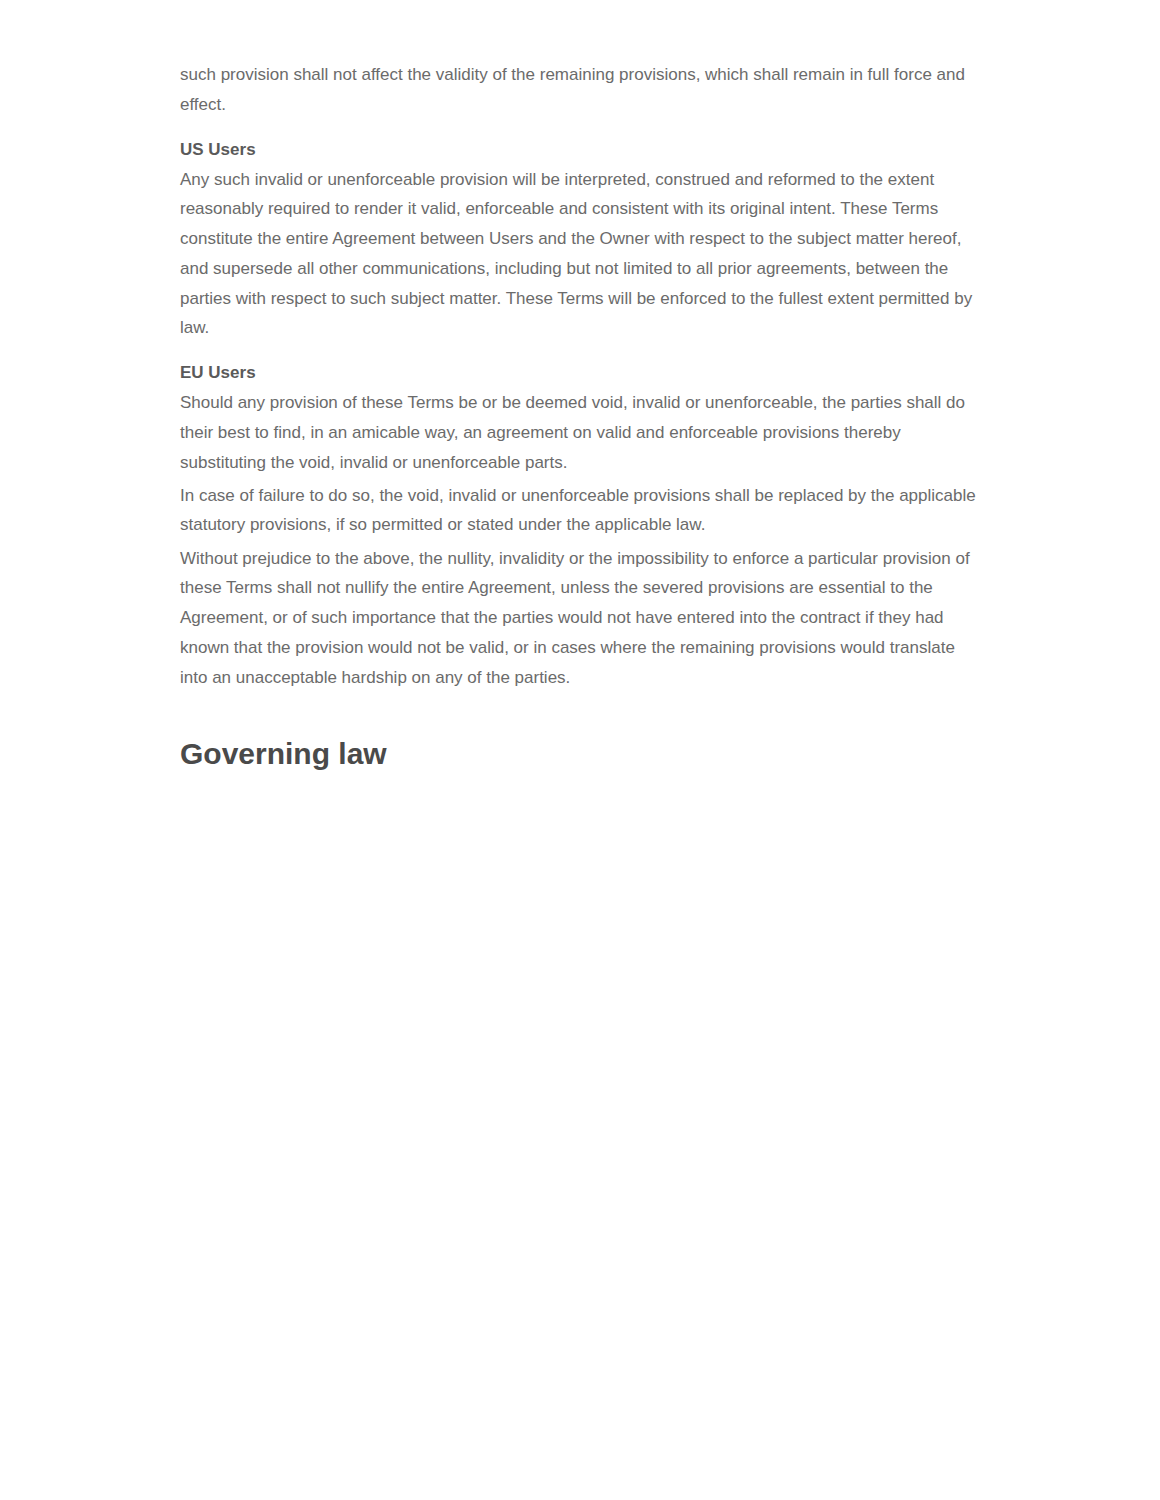such provision shall not affect the validity of the remaining provisions, which shall remain in full force and effect.
US Users
Any such invalid or unenforceable provision will be interpreted, construed and reformed to the extent reasonably required to render it valid, enforceable and consistent with its original intent. These Terms constitute the entire Agreement between Users and the Owner with respect to the subject matter hereof, and supersede all other communications, including but not limited to all prior agreements, between the parties with respect to such subject matter. These Terms will be enforced to the fullest extent permitted by law.
EU Users
Should any provision of these Terms be or be deemed void, invalid or unenforceable, the parties shall do their best to find, in an amicable way, an agreement on valid and enforceable provisions thereby substituting the void, invalid or unenforceable parts.
In case of failure to do so, the void, invalid or unenforceable provisions shall be replaced by the applicable statutory provisions, if so permitted or stated under the applicable law.
Without prejudice to the above, the nullity, invalidity or the impossibility to enforce a particular provision of these Terms shall not nullify the entire Agreement, unless the severed provisions are essential to the Agreement, or of such importance that the parties would not have entered into the contract if they had known that the provision would not be valid, or in cases where the remaining provisions would translate into an unacceptable hardship on any of the parties.
Governing law